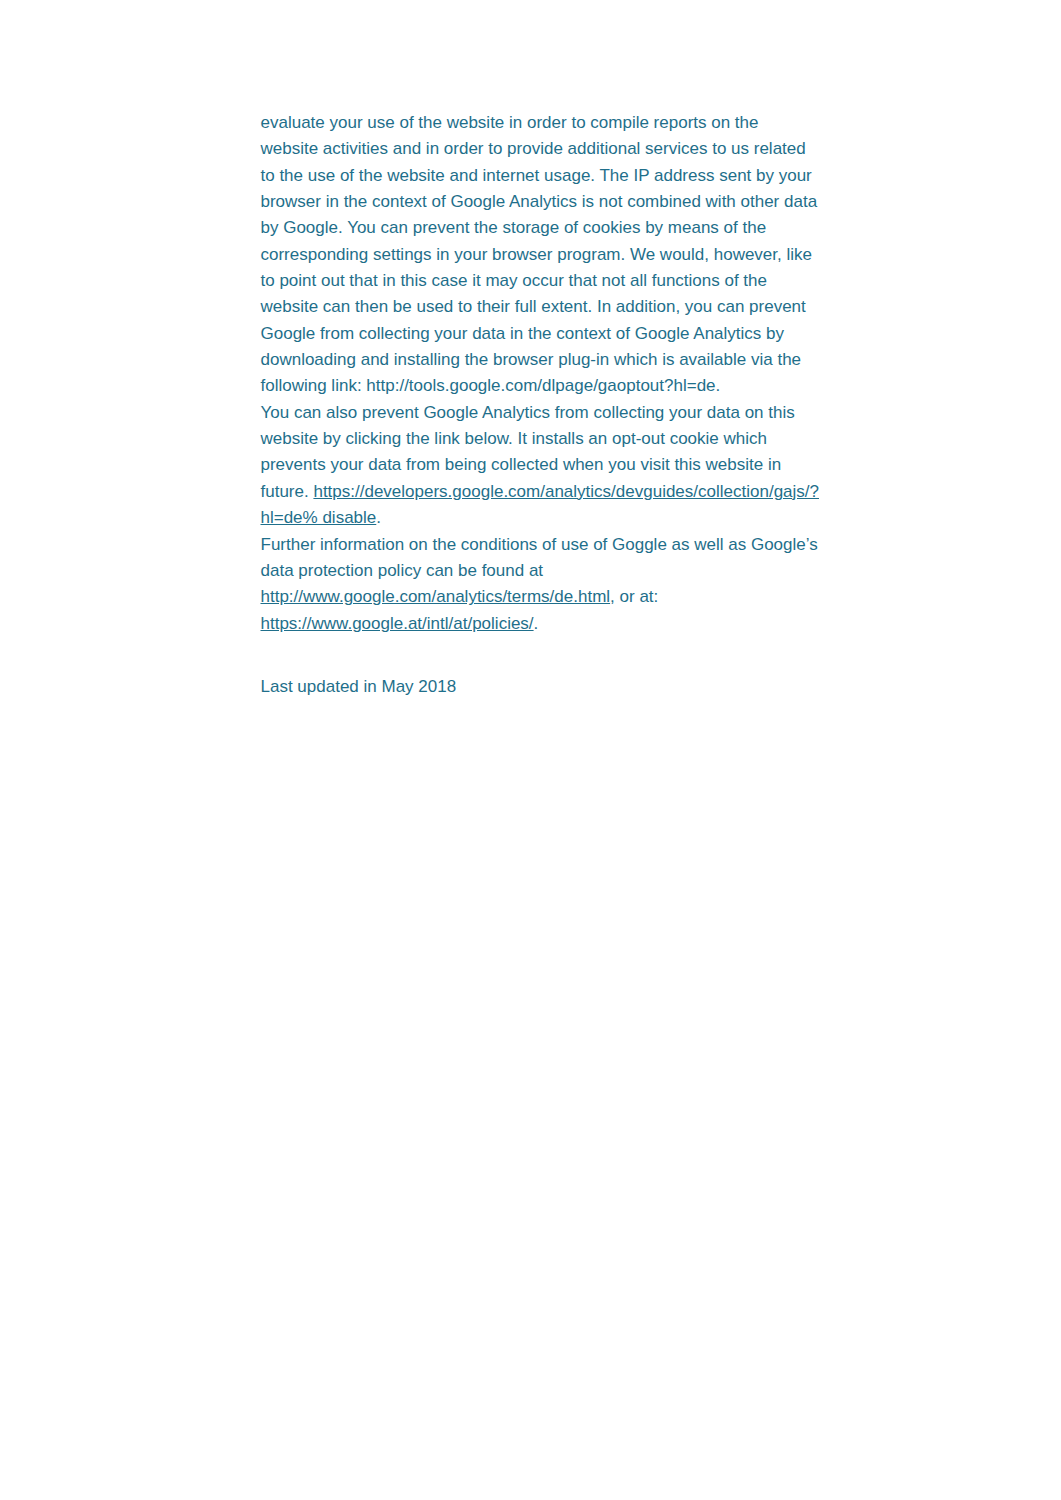evaluate your use of the website in order to compile reports on the website activities and in order to provide additional services to us related to the use of the website and internet usage. The IP address sent by your browser in the context of Google Analytics is not combined with other data by Google. You can prevent the storage of cookies by means of the corresponding settings in your browser program. We would, however, like to point out that in this case it may occur that not all functions of the website can then be used to their full extent. In addition, you can prevent Google from collecting your data in the context of Google Analytics by downloading and installing the browser plug-in which is available via the following link: http://tools.google.com/dlpage/gaoptout?hl=de.
You can also prevent Google Analytics from collecting your data on this website by clicking the link below. It installs an opt-out cookie which prevents your data from being collected when you visit this website in future. https://developers.google.com/analytics/devguides/collection/gajs/?hl=de% disable.
Further information on the conditions of use of Goggle as well as Google’s data protection policy can be found at http://www.google.com/analytics/terms/de.html, or at: https://www.google.at/intl/at/policies/.
Last updated in May 2018